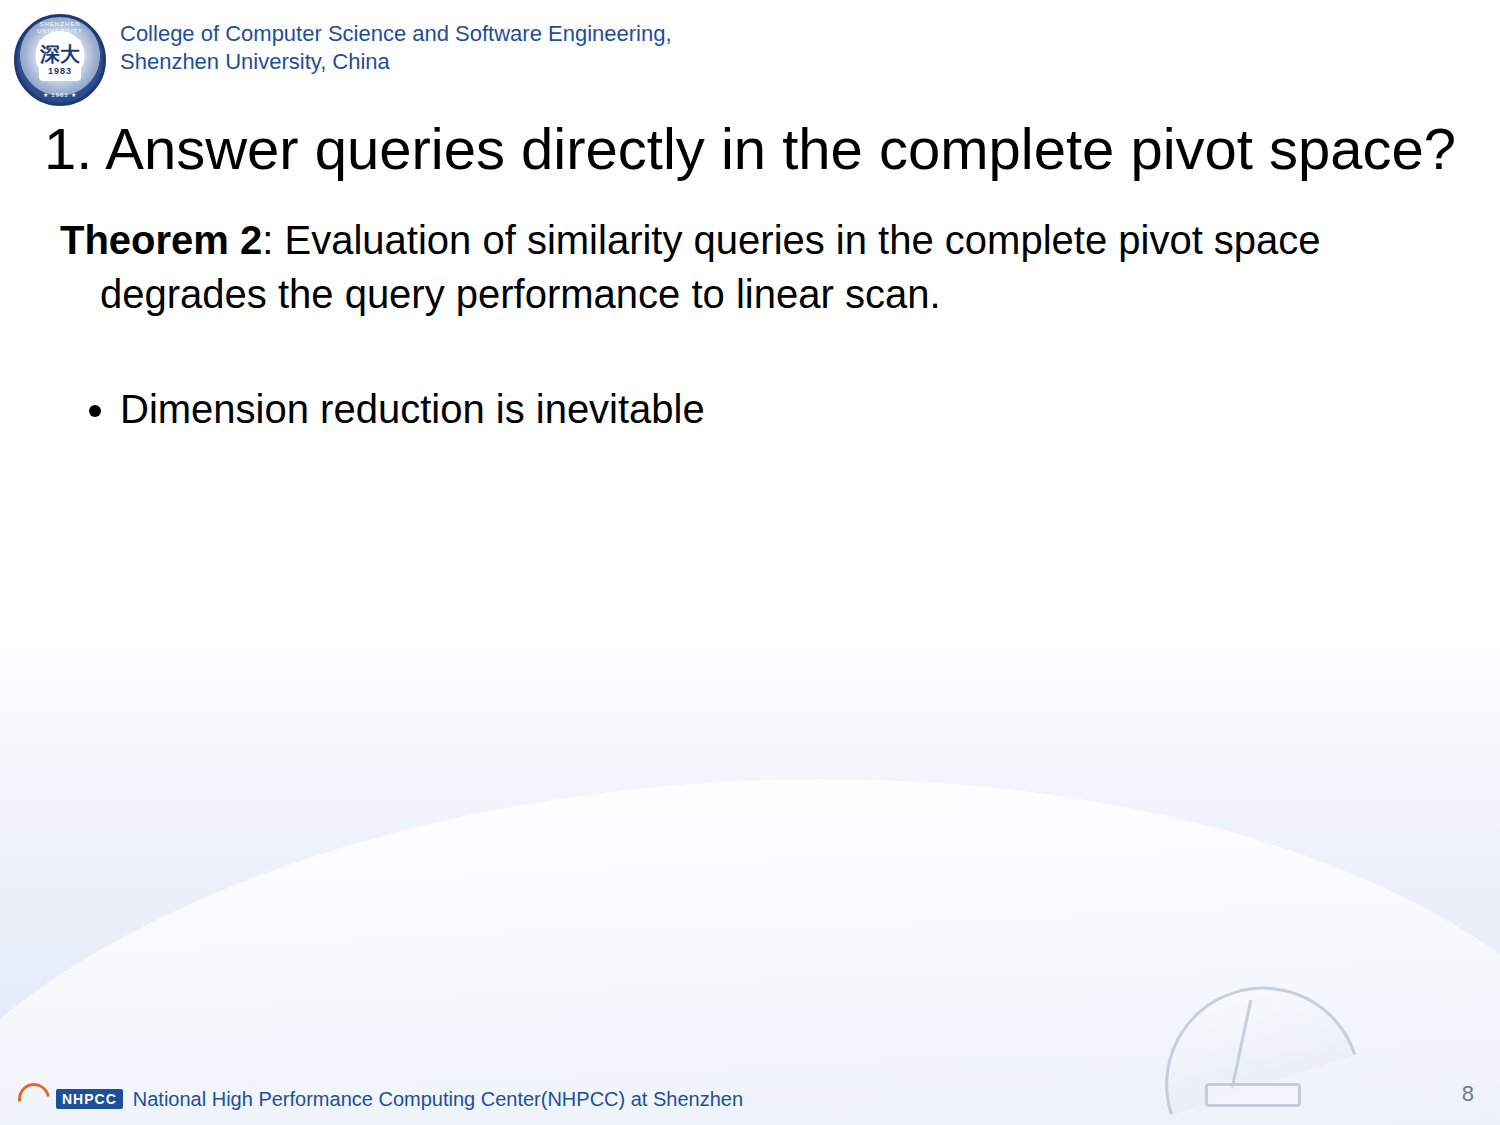SHENZHEN UNIVERSITY
★ 1983 ★
深大
1983
College of Computer Science and Software Engineering,
Shenzhen University, China
1. Answer queries directly in the complete pivot space?
Theorem 2: Evaluation of similarity queries in the complete pivot space degrades the query performance to linear scan.
Dimension reduction is inevitable
NHPCC
National High Performance Computing Center(NHPCC) at Shenzhen
8